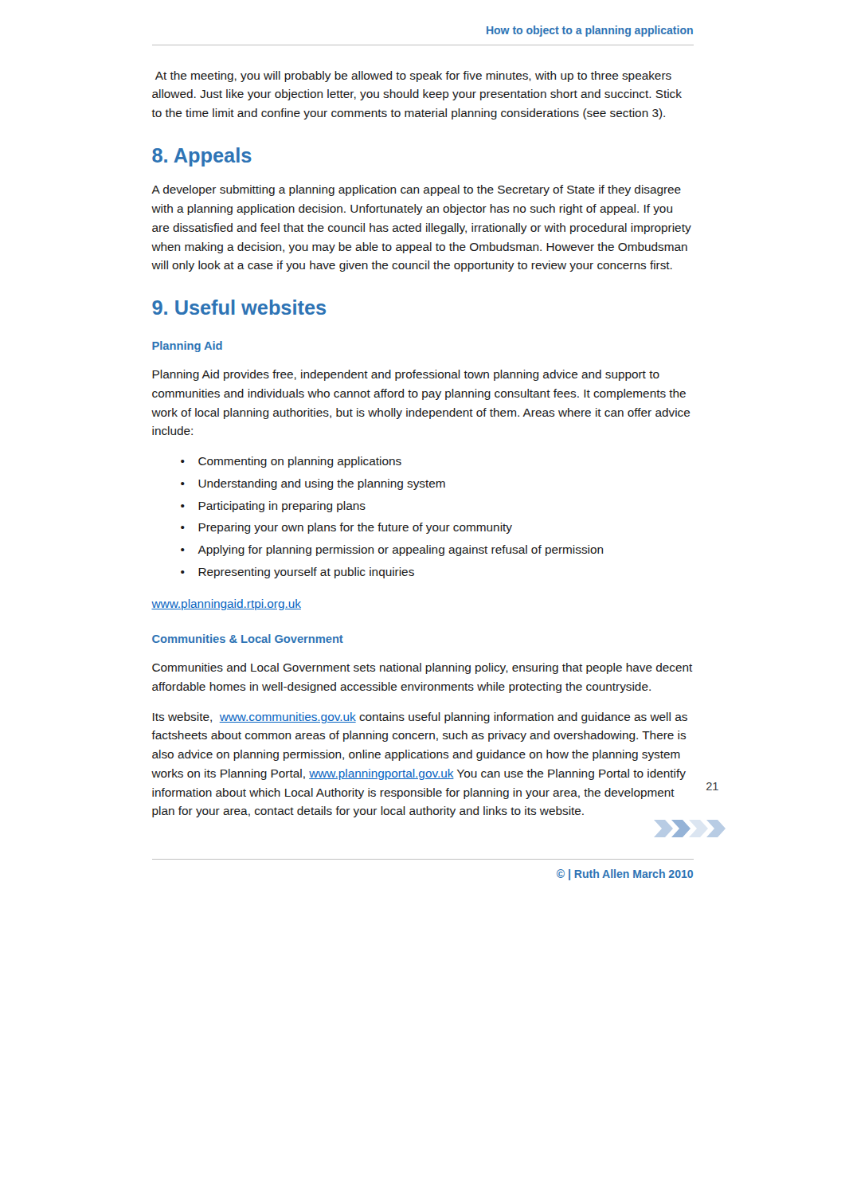How to object to a planning application
At the meeting, you will probably be allowed to speak for five minutes, with up to three speakers allowed. Just like your objection letter, you should keep your presentation short and succinct. Stick to the time limit and confine your comments to material planning considerations (see section 3).
8. Appeals
A developer submitting a planning application can appeal to the Secretary of State if they disagree with a planning application decision. Unfortunately an objector has no such right of appeal. If you are dissatisfied and feel that the council has acted illegally, irrationally or with procedural impropriety when making a decision, you may be able to appeal to the Ombudsman. However the Ombudsman will only look at a case if you have given the council the opportunity to review your concerns first.
9. Useful websites
Planning Aid
Planning Aid provides free, independent and professional town planning advice and support to communities and individuals who cannot afford to pay planning consultant fees. It complements the work of local planning authorities, but is wholly independent of them. Areas where it can offer advice include:
Commenting on planning applications
Understanding and using the planning system
Participating in preparing plans
Preparing your own plans for the future of your community
Applying for planning permission or appealing against refusal of permission
Representing yourself at public inquiries
www.planningaid.rtpi.org.uk
Communities & Local Government
Communities and Local Government sets national planning policy, ensuring that people have decent affordable homes in well-designed accessible environments while protecting the countryside.
Its website, www.communities.gov.uk contains useful planning information and guidance as well as factsheets about common areas of planning concern, such as privacy and overshadowing. There is also advice on planning permission, online applications and guidance on how the planning system works on its Planning Portal, www.planningportal.gov.uk You can use the Planning Portal to identify information about which Local Authority is responsible for planning in your area, the development plan for your area, contact details for your local authority and links to its website.
21
© | Ruth Allen March 2010